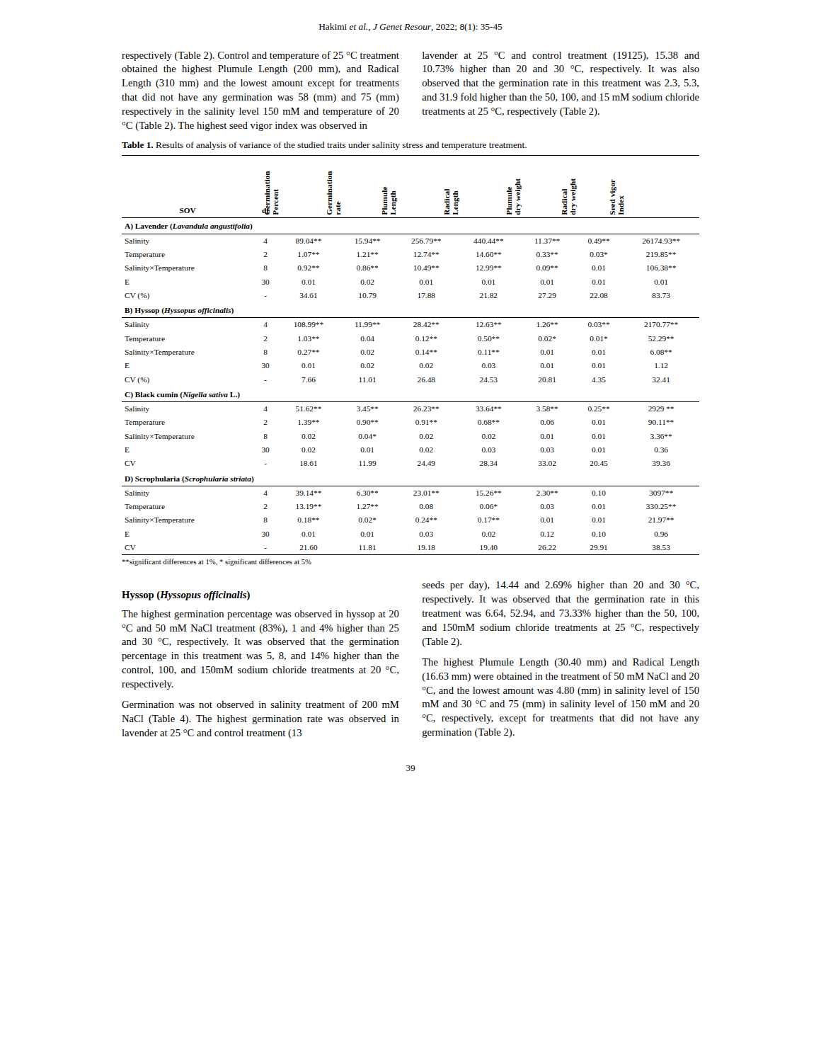Hakimi et al., J Genet Resour, 2022; 8(1): 35-45
respectively (Table 2). Control and temperature of 25 °C treatment obtained the highest Plumule Length (200 mm), and Radical Length (310 mm) and the lowest amount except for treatments that did not have any germination was 58 (mm) and 75 (mm) respectively in the salinity level 150 mM and temperature of 20 °C (Table 2). The highest seed vigor index was observed in
lavender at 25 °C and control treatment (19125), 15.38 and 10.73% higher than 20 and 30 °C, respectively. It was also observed that the germination rate in this treatment was 2.3, 5.3, and 31.9 fold higher than the 50, 100, and 15 mM sodium chloride treatments at 25 °C, respectively (Table 2).
Table 1. Results of analysis of variance of the studied traits under salinity stress and temperature treatment.
| SOV | df | Germination Percent | Germination rate | Plumule Length | Radical Length | Plumule dry weight | Radical dry weight | Seed vigor Index |
| --- | --- | --- | --- | --- | --- | --- | --- | --- |
| A) Lavender ( Lavandula angustifolia ) |
| Salinity | 4 | 89.04** | 15.94** | 256.79** | 440.44** | 11.37** | 0.49** | 26174.93** |
| Temperature | 2 | 1.07** | 1.21** | 12.74** | 14.60** | 0.33** | 0.03* | 219.85** |
| Salinity×Temperature | 8 | 0.92** | 0.86** | 10.49** | 12.99** | 0.09** | 0.01 | 106.38** |
| E | 30 | 0.01 | 0.02 | 0.01 | 0.01 | 0.01 | 0.01 | 0.01 |
| CV (%) | - | 34.61 | 10.79 | 17.88 | 21.82 | 27.29 | 22.08 | 83.73 |
| B) Hyssop ( Hyssopus officinalis ) |
| Salinity | 4 | 108.99** | 11.99** | 28.42** | 12.63** | 1.26** | 0.03** | 2170.77** |
| Temperature | 2 | 1.03** | 0.04 | 0.12** | 0.50** | 0.02* | 0.01* | 52.29** |
| Salinity×Temperature | 8 | 0.27** | 0.02 | 0.14** | 0.11** | 0.01 | 0.01 | 6.08** |
| E | 30 | 0.01 | 0.02 | 0.02 | 0.03 | 0.01 | 0.01 | 1.12 |
| CV (%) | - | 7.66 | 11.01 | 26.48 | 24.53 | 20.81 | 4.35 | 32.41 |
| C) Black cumin ( Nigella sativa L.) |
| Salinity | 4 | 51.62** | 3.45** | 26.23** | 33.64** | 3.58** | 0.25** | 2929 ** |
| Temperature | 2 | 1.39** | 0.90** | 0.91** | 0.68** | 0.06 | 0.01 | 90.11** |
| Salinity×Temperature | 8 | 0.02 | 0.04* | 0.02 | 0.02 | 0.01 | 0.01 | 3.36** |
| E | 30 | 0.02 | 0.01 | 0.02 | 0.03 | 0.03 | 0.01 | 0.36 |
| CV | - | 18.61 | 11.99 | 24.49 | 28.34 | 33.02 | 20.45 | 39.36 |
| D) Scrophularia ( Scrophularia striata ) |
| Salinity | 4 | 39.14** | 6.30** | 23.01** | 15.26** | 2.30** | 0.10 | 3097** |
| Temperature | 2 | 13.19** | 1.27** | 0.08 | 0.06* | 0.03 | 0.01 | 330.25** |
| Salinity×Temperature | 8 | 0.18** | 0.02* | 0.24** | 0.17** | 0.01 | 0.01 | 21.97** |
| E | 30 | 0.01 | 0.01 | 0.03 | 0.02 | 0.12 | 0.10 | 0.96 |
| CV | - | 21.60 | 11.81 | 19.18 | 19.40 | 26.22 | 29.91 | 38.53 |
**significant differences at 1%, * significant differences at 5%
Hyssop (Hyssopus officinalis)
The highest germination percentage was observed in hyssop at 20 °C and 50 mM NaCl treatment (83%), 1 and 4% higher than 25 and 30 °C, respectively. It was observed that the germination percentage in this treatment was 5, 8, and 14% higher than the control, 100, and 150mM sodium chloride treatments at 20 °C, respectively.
Germination was not observed in salinity treatment of 200 mM NaCl (Table 4). The highest germination rate was observed in lavender at 25 °C and control treatment (13
seeds per day), 14.44 and 2.69% higher than 20 and 30 °C, respectively. It was observed that the germination rate in this treatment was 6.64, 52.94, and 73.33% higher than the 50, 100, and 150mM sodium chloride treatments at 25 °C, respectively (Table 2).
The highest Plumule Length (30.40 mm) and Radical Length (16.63 mm) were obtained in the treatment of 50 mM NaCl and 20 °C, and the lowest amount was 4.80 (mm) in salinity level of 150 mM and 30 °C and 75 (mm) in salinity level of 150 mM and 20 °C, respectively, except for treatments that did not have any germination (Table 2).
39